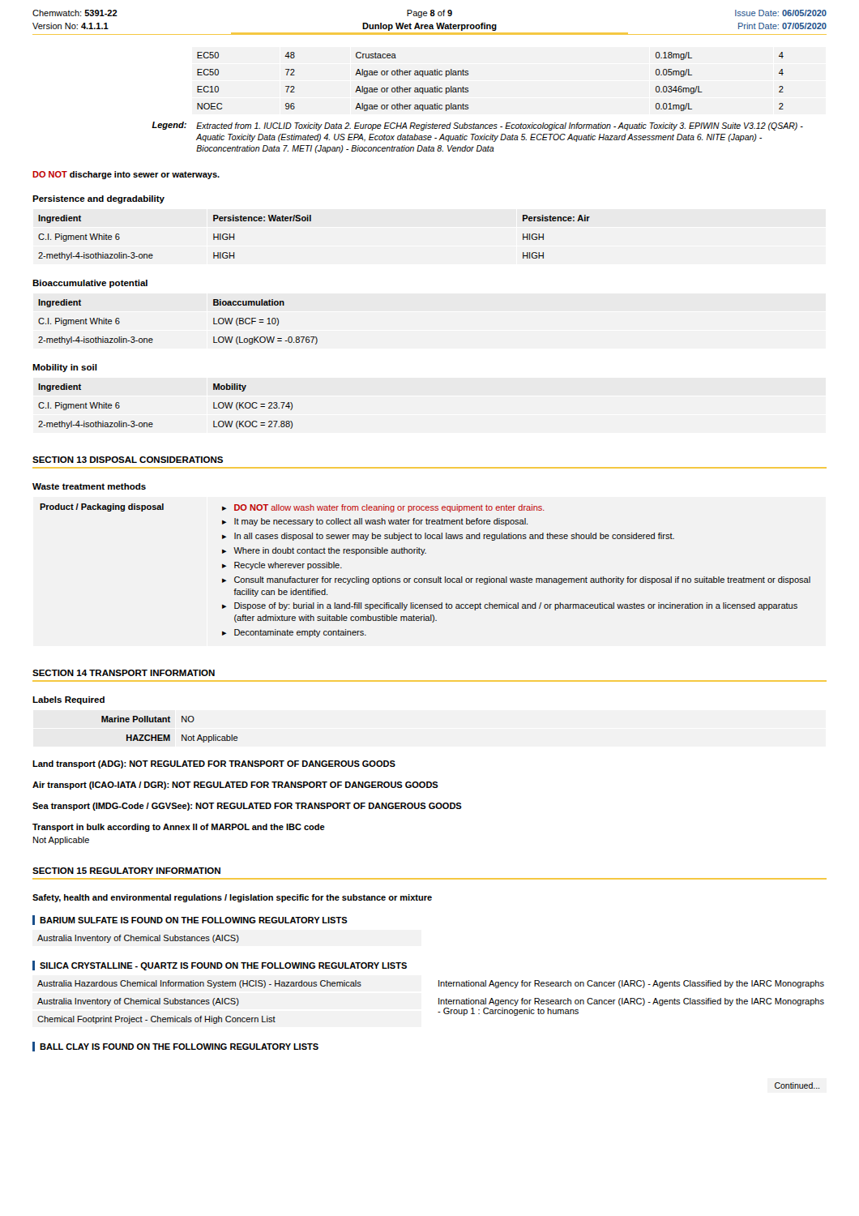Chemwatch: 5391-22
Version No: 4.1.1.1
Page 8 of 9
Dunlop Wet Area Waterproofing
Issue Date: 06/05/2020
Print Date: 07/05/2020
| | EC50 | 48 | Crustacea | 0.18mg/L | 4 |
| | EC50 | 72 | Algae or other aquatic plants | 0.05mg/L | 4 |
| | EC10 | 72 | Algae or other aquatic plants | 0.0346mg/L | 2 |
| | NOEC | 96 | Algae or other aquatic plants | 0.01mg/L | 2 |
| Legend: | Extracted from 1. IUCLID Toxicity Data 2. Europe ECHA Registered Substances - Ecotoxicological Information - Aquatic Toxicity 3. EPIWIN Suite V3.12 (QSAR) - Aquatic Toxicity Data (Estimated) 4. US EPA, Ecotox database - Aquatic Toxicity Data 5. ECETOC Aquatic Hazard Assessment Data 6. NITE (Japan) - Bioconcentration Data 7. METI (Japan) - Bioconcentration Data 8. Vendor Data |
DO NOT discharge into sewer or waterways.
Persistence and degradability
| Ingredient | Persistence: Water/Soil | Persistence: Air |
| --- | --- | --- |
| C.I. Pigment White 6 | HIGH | HIGH |
| 2-methyl-4-isothiazolin-3-one | HIGH | HIGH |
Bioaccumulative potential
| Ingredient | Bioaccumulation |
| --- | --- |
| C.I. Pigment White 6 | LOW (BCF = 10) |
| 2-methyl-4-isothiazolin-3-one | LOW (LogKOW = -0.8767) |
Mobility in soil
| Ingredient | Mobility |
| --- | --- |
| C.I. Pigment White 6 | LOW (KOC = 23.74) |
| 2-methyl-4-isothiazolin-3-one | LOW (KOC = 27.88) |
SECTION 13 DISPOSAL CONSIDERATIONS
Waste treatment methods
| Product / Packaging disposal | DO NOT allow wash water from cleaning or process equipment to enter drains. It may be necessary to collect all wash water for treatment before disposal. In all cases disposal to sewer may be subject to local laws and regulations and these should be considered first. Where in doubt contact the responsible authority. Recycle wherever possible. Consult manufacturer for recycling options or consult local or regional waste management authority for disposal if no suitable treatment or disposal facility can be identified. Dispose of by: burial in a land-fill specifically licensed to accept chemical and / or pharmaceutical wastes or incineration in a licensed apparatus (after admixture with suitable combustible material). Decontaminate empty containers. |
SECTION 14 TRANSPORT INFORMATION
Labels Required
| Marine Pollutant | NO |
| HAZCHEM | Not Applicable |
Land transport (ADG): NOT REGULATED FOR TRANSPORT OF DANGEROUS GOODS
Air transport (ICAO-IATA / DGR): NOT REGULATED FOR TRANSPORT OF DANGEROUS GOODS
Sea transport (IMDG-Code / GGVSee): NOT REGULATED FOR TRANSPORT OF DANGEROUS GOODS
Transport in bulk according to Annex II of MARPOL and the IBC code
Not Applicable
SECTION 15 REGULATORY INFORMATION
Safety, health and environmental regulations / legislation specific for the substance or mixture
BARIUM SULFATE IS FOUND ON THE FOLLOWING REGULATORY LISTS
Australia Inventory of Chemical Substances (AICS)
SILICA CRYSTALLINE - QUARTZ IS FOUND ON THE FOLLOWING REGULATORY LISTS
Australia Hazardous Chemical Information System (HCIS) - Hazardous Chemicals
Australia Inventory of Chemical Substances (AICS)
Chemical Footprint Project - Chemicals of High Concern List
International Agency for Research on Cancer (IARC) - Agents Classified by the IARC Monographs
International Agency for Research on Cancer (IARC) - Agents Classified by the IARC Monographs - Group 1 : Carcinogenic to humans
BALL CLAY IS FOUND ON THE FOLLOWING REGULATORY LISTS
Continued...